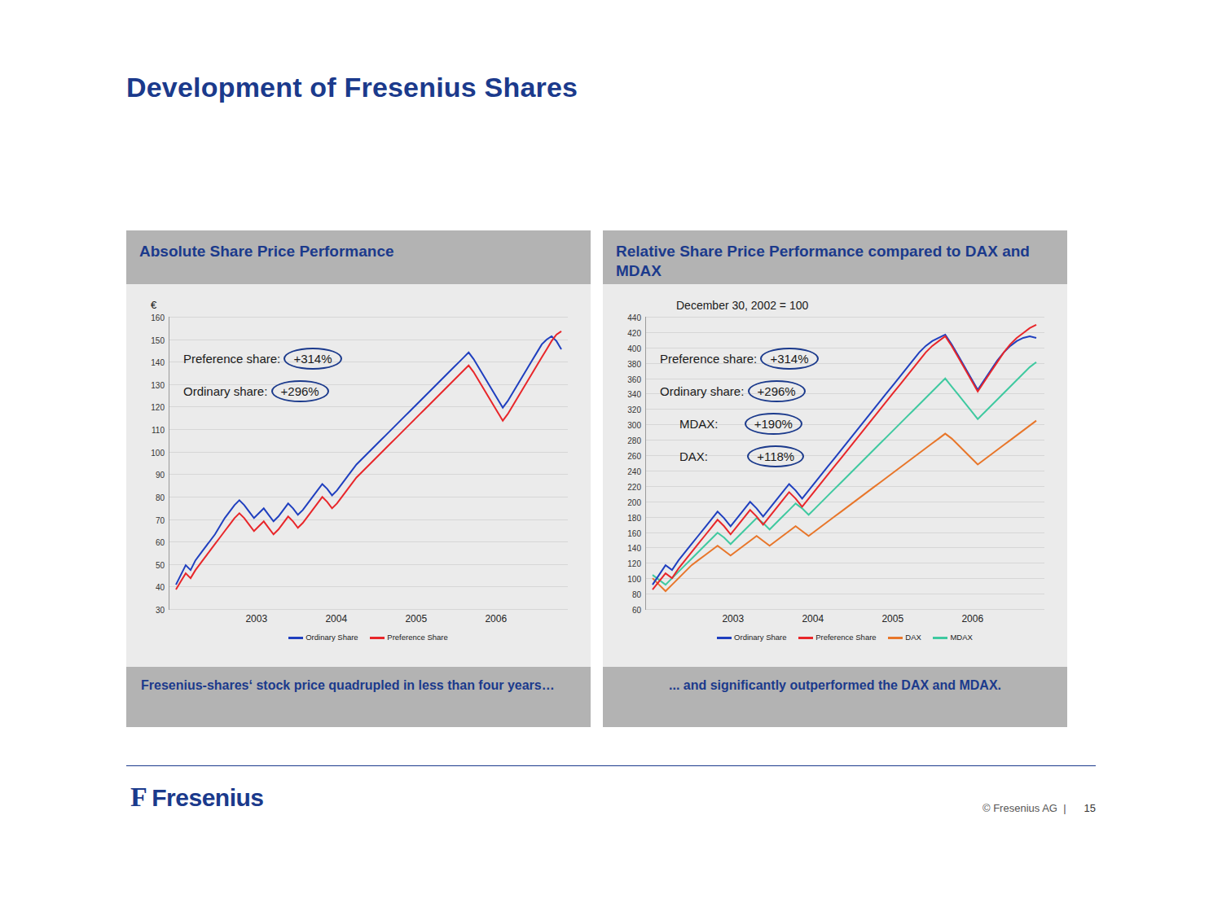Development of Fresenius Shares
Absolute Share Price Performance
€
160
150
140
130
120
110
100
90
80
70
60
50
40
30
Preference share: +314%
Ordinary share: +296%
2003 2004 2005 2006
Ordinary Share Preference Share
Fresenius-shares‘ stock price quadrupled in less than four years…
Relative Share Price Performance compared to DAX and MDAX
December 30, 2002 = 100
440
420
400
380
360
340
320
300
280
260
240
220
200
180
160
140
120
100
80
60
Preference share: +314%
Ordinary share: +296%
MDAX: +190%
DAX: +118%
2003 2004 2005 2006
Ordinary Share Preference Share DAX MDAX
... and significantly outperformed the DAX and MDAX.
FFresenius
© Fresenius AG |15